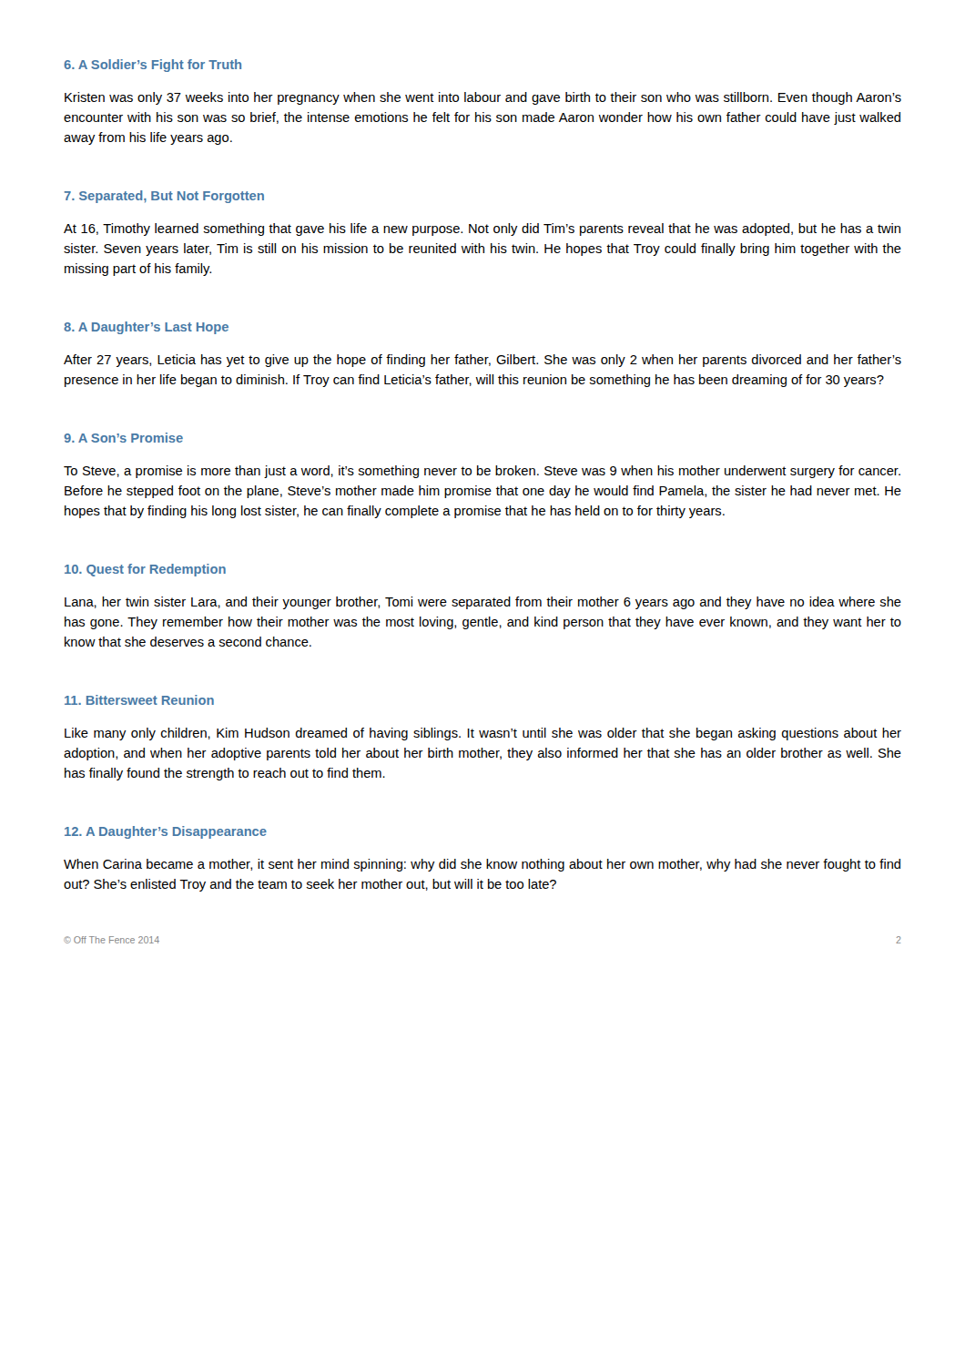6. A Soldier’s Fight for Truth
Kristen was only 37 weeks into her pregnancy when she went into labour and gave birth to their son who was stillborn. Even though Aaron’s encounter with his son was so brief, the intense emotions he felt for his son made Aaron wonder how his own father could have just walked away from his life years ago.
7. Separated, But Not Forgotten
At 16, Timothy learned something that gave his life a new purpose. Not only did Tim’s parents reveal that he was adopted, but he has a twin sister. Seven years later, Tim is still on his mission to be reunited with his twin. He hopes that Troy could finally bring him together with the missing part of his family.
8. A Daughter’s Last Hope
After 27 years, Leticia has yet to give up the hope of finding her father, Gilbert. She was only 2 when her parents divorced and her father’s presence in her life began to diminish. If Troy can find Leticia’s father, will this reunion be something he has been dreaming of for 30 years?
9. A Son’s Promise
To Steve, a promise is more than just a word, it’s something never to be broken. Steve was 9 when his mother underwent surgery for cancer. Before he stepped foot on the plane, Steve’s mother made him promise that one day he would find Pamela, the sister he had never met. He hopes that by finding his long lost sister, he can finally complete a promise that he has held on to for thirty years.
10. Quest for Redemption
Lana, her twin sister Lara, and their younger brother, Tomi were separated from their mother 6 years ago and they have no idea where she has gone. They remember how their mother was the most loving, gentle, and kind person that they have ever known, and they want her to know that she deserves a second chance.
11. Bittersweet Reunion
Like many only children, Kim Hudson dreamed of having siblings. It wasn’t until she was older that she began asking questions about her adoption, and when her adoptive parents told her about her birth mother, they also informed her that she has an older brother as well. She has finally found the strength to reach out to find them.
12. A Daughter’s Disappearance
When Carina became a mother, it sent her mind spinning: why did she know nothing about her own mother, why had she never fought to find out? She’s enlisted Troy and the team to seek her mother out, but will it be too late?
© Off The Fence 2014 2